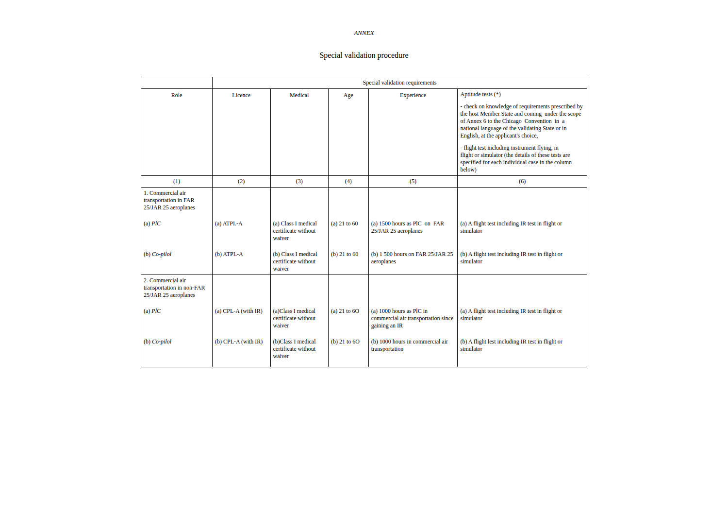ANNEX
Special validation procedure
| | Special validation requirements |
| Role | Licence | Medical | Age | Experience | Aptitude tests (*) - check on knowledge of requirements prescribed by the host Member State and coming under the scope of Annex 6 to the Chicago Convention in a national language of the validating State or in English, at the applicant's choice, - flight test including instrument flying, in flight or simulator (the details of these tests are specified for each individual case in the column below) |
| (1) | (2) | (3) | (4) | (5) | (6) |
| 1. Commercial air transportation in FAR 25/JAR 25 aeroplanes | | | | | |
| (a) PlC | (a) ATPI.-A | (a) Class I medical certificate without waiver | (a) 21 to 60 | (a) 1500 hours as PlC on FAR 25/JAR 25 aeroplanes | (a) A flight test including IR test in flight or simulator |
| (b) Co-pilol | (b) ATPL-A | (b) Class I medical certificate without waiver | (b) 21 to 60 | (b) 1 500 hours on FAR 25/JAR 25 aeroplanes | (b) A flight test including IR test in flight or simulator |
| 2. Commercial air transportation in non-FAR 25/JAR 25 aeroplanes | | | | | |
| (a) PlC | (a) CPL-A (with IR) | (a)Class I medical certificate without waiver | (a) 21 to 6O | (a) 1000 hours as PlC in commercial air transportation since gaining an IR | (a) A flight test including IR test in flight or simulator |
| (b) Co-pilol | (b) CPL-A (with IR) | (b)Class I medical certificate without waiver | (b) 21 to 6O | (b) 1000 hours in commercial air transportation | (b) A flight lest including IR test in flight or simulator |